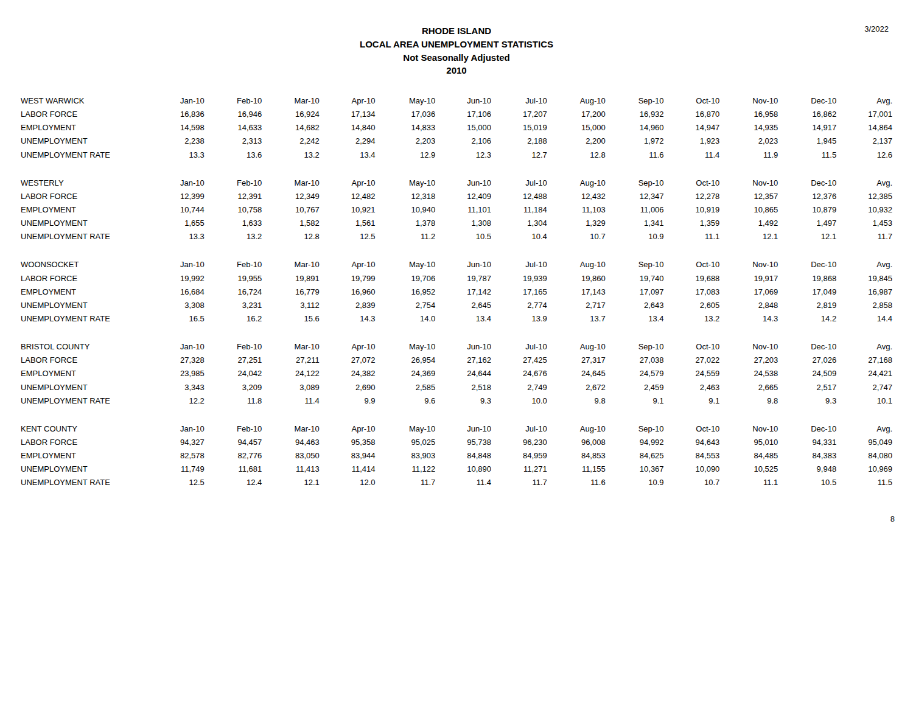3/2022
RHODE ISLAND
LOCAL AREA UNEMPLOYMENT STATISTICS
Not Seasonally Adjusted
2010
| WEST WARWICK | Jan-10 | Feb-10 | Mar-10 | Apr-10 | May-10 | Jun-10 | Jul-10 | Aug-10 | Sep-10 | Oct-10 | Nov-10 | Dec-10 | Avg. |
| --- | --- | --- | --- | --- | --- | --- | --- | --- | --- | --- | --- | --- | --- |
| LABOR FORCE | 16,836 | 16,946 | 16,924 | 17,134 | 17,036 | 17,106 | 17,207 | 17,200 | 16,932 | 16,870 | 16,958 | 16,862 | 17,001 |
| EMPLOYMENT | 14,598 | 14,633 | 14,682 | 14,840 | 14,833 | 15,000 | 15,019 | 15,000 | 14,960 | 14,947 | 14,935 | 14,917 | 14,864 |
| UNEMPLOYMENT | 2,238 | 2,313 | 2,242 | 2,294 | 2,203 | 2,106 | 2,188 | 2,200 | 1,972 | 1,923 | 2,023 | 1,945 | 2,137 |
| UNEMPLOYMENT RATE | 13.3 | 13.6 | 13.2 | 13.4 | 12.9 | 12.3 | 12.7 | 12.8 | 11.6 | 11.4 | 11.9 | 11.5 | 12.6 |
| WESTERLY | Jan-10 | Feb-10 | Mar-10 | Apr-10 | May-10 | Jun-10 | Jul-10 | Aug-10 | Sep-10 | Oct-10 | Nov-10 | Dec-10 | Avg. |
| LABOR FORCE | 12,399 | 12,391 | 12,349 | 12,482 | 12,318 | 12,409 | 12,488 | 12,432 | 12,347 | 12,278 | 12,357 | 12,376 | 12,385 |
| EMPLOYMENT | 10,744 | 10,758 | 10,767 | 10,921 | 10,940 | 11,101 | 11,184 | 11,103 | 11,006 | 10,919 | 10,865 | 10,879 | 10,932 |
| UNEMPLOYMENT | 1,655 | 1,633 | 1,582 | 1,561 | 1,378 | 1,308 | 1,304 | 1,329 | 1,341 | 1,359 | 1,492 | 1,497 | 1,453 |
| UNEMPLOYMENT RATE | 13.3 | 13.2 | 12.8 | 12.5 | 11.2 | 10.5 | 10.4 | 10.7 | 10.9 | 11.1 | 12.1 | 12.1 | 11.7 |
| WOONSOCKET | Jan-10 | Feb-10 | Mar-10 | Apr-10 | May-10 | Jun-10 | Jul-10 | Aug-10 | Sep-10 | Oct-10 | Nov-10 | Dec-10 | Avg. |
| LABOR FORCE | 19,992 | 19,955 | 19,891 | 19,799 | 19,706 | 19,787 | 19,939 | 19,860 | 19,740 | 19,688 | 19,917 | 19,868 | 19,845 |
| EMPLOYMENT | 16,684 | 16,724 | 16,779 | 16,960 | 16,952 | 17,142 | 17,165 | 17,143 | 17,097 | 17,083 | 17,069 | 17,049 | 16,987 |
| UNEMPLOYMENT | 3,308 | 3,231 | 3,112 | 2,839 | 2,754 | 2,645 | 2,774 | 2,717 | 2,643 | 2,605 | 2,848 | 2,819 | 2,858 |
| UNEMPLOYMENT RATE | 16.5 | 16.2 | 15.6 | 14.3 | 14.0 | 13.4 | 13.9 | 13.7 | 13.4 | 13.2 | 14.3 | 14.2 | 14.4 |
| BRISTOL COUNTY | Jan-10 | Feb-10 | Mar-10 | Apr-10 | May-10 | Jun-10 | Jul-10 | Aug-10 | Sep-10 | Oct-10 | Nov-10 | Dec-10 | Avg. |
| LABOR FORCE | 27,328 | 27,251 | 27,211 | 27,072 | 26,954 | 27,162 | 27,425 | 27,317 | 27,038 | 27,022 | 27,203 | 27,026 | 27,168 |
| EMPLOYMENT | 23,985 | 24,042 | 24,122 | 24,382 | 24,369 | 24,644 | 24,676 | 24,645 | 24,579 | 24,559 | 24,538 | 24,509 | 24,421 |
| UNEMPLOYMENT | 3,343 | 3,209 | 3,089 | 2,690 | 2,585 | 2,518 | 2,749 | 2,672 | 2,459 | 2,463 | 2,665 | 2,517 | 2,747 |
| UNEMPLOYMENT RATE | 12.2 | 11.8 | 11.4 | 9.9 | 9.6 | 9.3 | 10.0 | 9.8 | 9.1 | 9.1 | 9.8 | 9.3 | 10.1 |
| KENT COUNTY | Jan-10 | Feb-10 | Mar-10 | Apr-10 | May-10 | Jun-10 | Jul-10 | Aug-10 | Sep-10 | Oct-10 | Nov-10 | Dec-10 | Avg. |
| LABOR FORCE | 94,327 | 94,457 | 94,463 | 95,358 | 95,025 | 95,738 | 96,230 | 96,008 | 94,992 | 94,643 | 95,010 | 94,331 | 95,049 |
| EMPLOYMENT | 82,578 | 82,776 | 83,050 | 83,944 | 83,903 | 84,848 | 84,959 | 84,853 | 84,625 | 84,553 | 84,485 | 84,383 | 84,080 |
| UNEMPLOYMENT | 11,749 | 11,681 | 11,413 | 11,414 | 11,122 | 10,890 | 11,271 | 11,155 | 10,367 | 10,090 | 10,525 | 9,948 | 10,969 |
| UNEMPLOYMENT RATE | 12.5 | 12.4 | 12.1 | 12.0 | 11.7 | 11.4 | 11.7 | 11.6 | 10.9 | 10.7 | 11.1 | 10.5 | 11.5 |
8